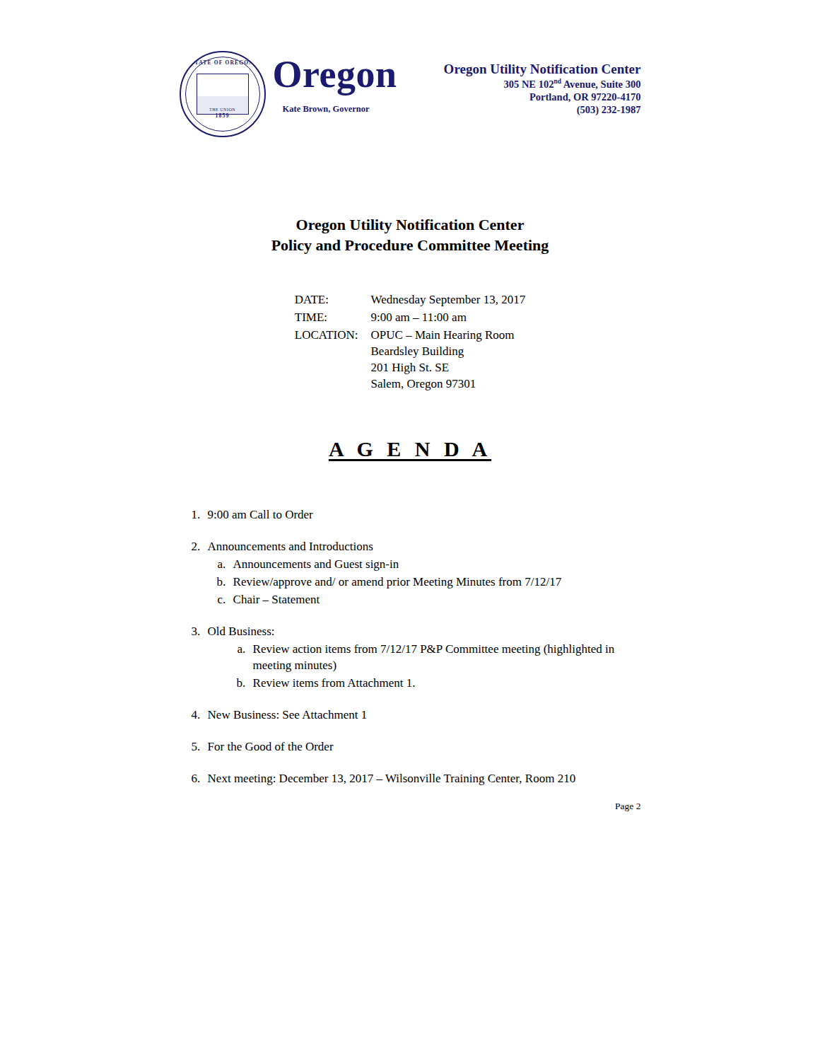STATE OF OREGON
THE UNION
1859
Oregon
Kate Brown, Governor
Oregon Utility Notification Center
305 NE 102nd Avenue, Suite 300
Portland, OR 97220-4170
(503) 232-1987
Oregon Utility Notification Center
Policy and Procedure Committee Meeting
| DATE: | Wednesday September 13, 2017 |
| TIME: | 9:00 am – 11:00 am |
| LOCATION: | OPUC – Main Hearing Room Beardsley Building 201 High St. SE Salem, Oregon 97301 |
A G E N D A
9:00 am Call to Order
Announcements and Introductions
Announcements and Guest sign-in
Review/approve and/ or amend prior Meeting Minutes from 7/12/17
Chair – Statement
Old Business:
Review action items from 7/12/17 P&P Committee meeting (highlighted in meeting minutes)
Review items from Attachment 1.
New Business: See Attachment 1
For the Good of the Order
Next meeting: December 13, 2017 – Wilsonville Training Center, Room 210
Page 2